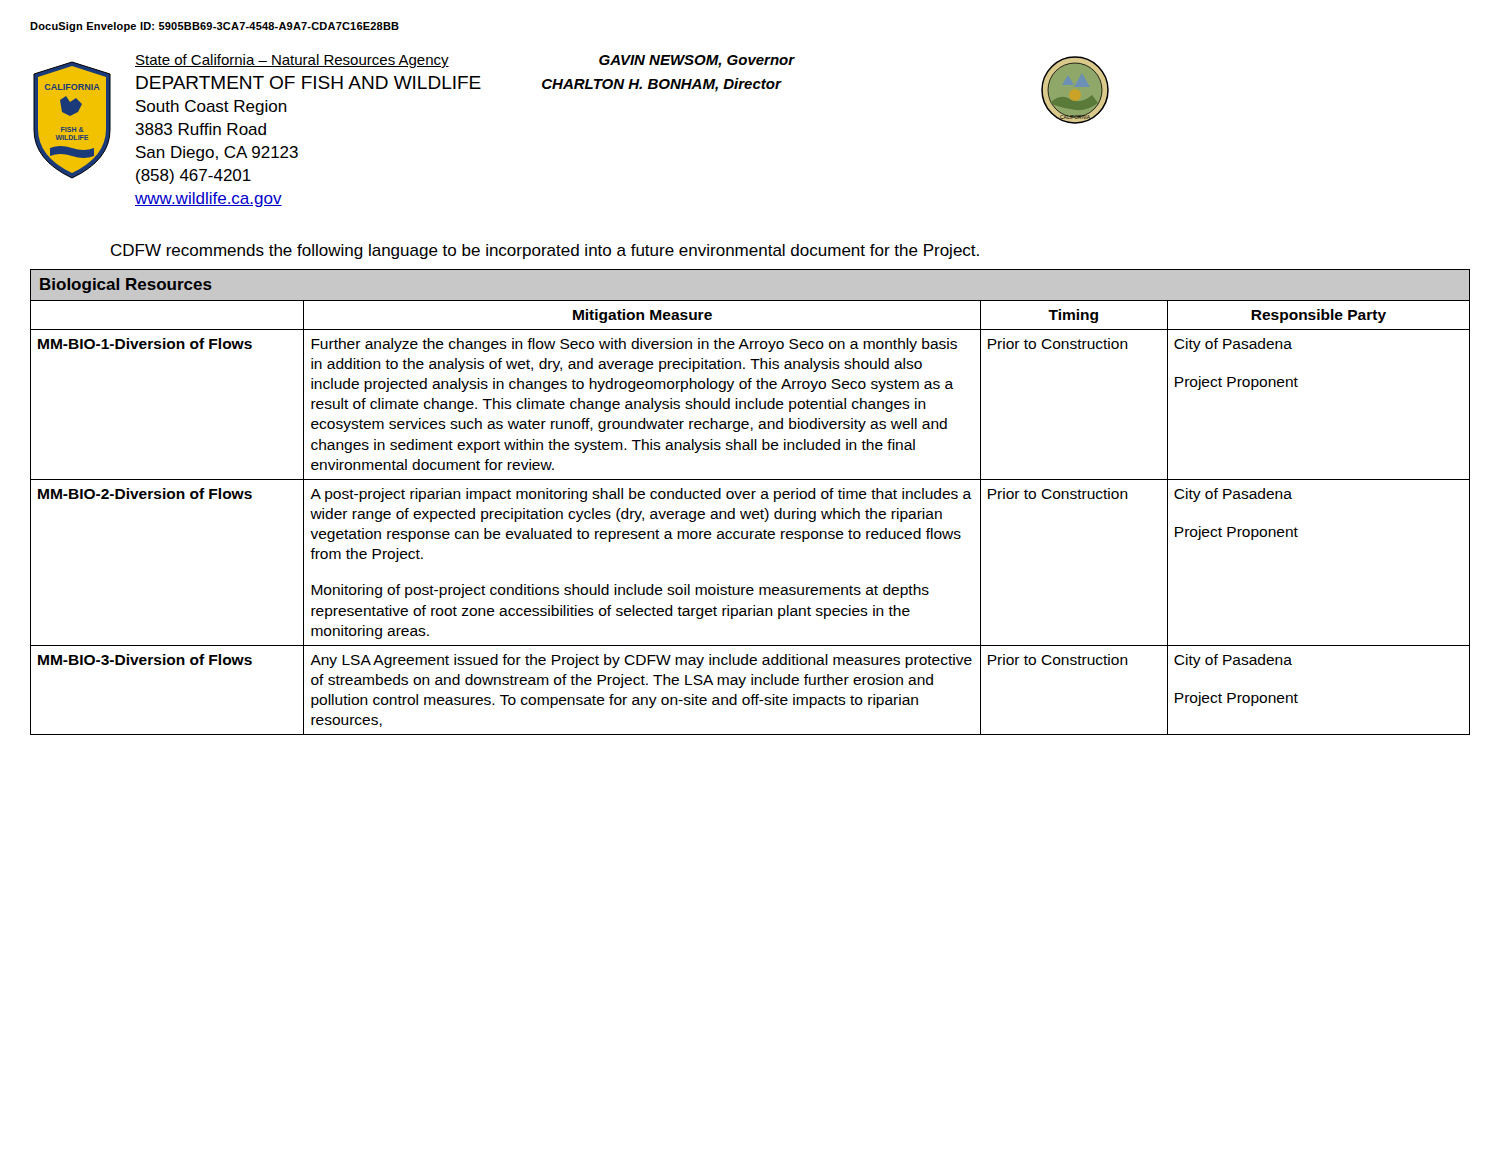DocuSign Envelope ID: 5905BB69-3CA7-4548-A9A7-CDA7C16E28BB
CALIFORNIA FISH & WILDLIFE
CALIFORNIA
State of California – Natural Resources Agency GAVIN NEWSOM, Governor
DEPARTMENT OF FISH AND WILDLIFE CHARLTON H. BONHAM, Director
South Coast Region
3883 Ruffin Road
San Diego, CA 92123
(858) 467-4201
www.wildlife.ca.gov
CDFW recommends the following language to be incorporated into a future environmental document for the Project.
| Biological Resources |
| | Mitigation Measure | Timing | Responsible Party |
| MM-BIO-1-Diversion of Flows | Further analyze the changes in flow Seco with diversion in the Arroyo Seco on a monthly basis in addition to the analysis of wet, dry, and average precipitation. This analysis should also include projected analysis in changes to hydrogeomorphology of the Arroyo Seco system as a result of climate change. This climate change analysis should include potential changes in ecosystem services such as water runoff, groundwater recharge, and biodiversity as well and changes in sediment export within the system. This analysis shall be included in the final environmental document for review. | Prior to Construction | City of Pasadena Project Proponent |
| MM-BIO-2-Diversion of Flows | A post-project riparian impact monitoring shall be conducted over a period of time that includes a wider range of expected precipitation cycles (dry, average and wet) during which the riparian vegetation response can be evaluated to represent a more accurate response to reduced flows from the Project. Monitoring of post-project conditions should include soil moisture measurements at depths representative of root zone accessibilities of selected target riparian plant species in the monitoring areas. | Prior to Construction | City of Pasadena Project Proponent |
| MM-BIO-3-Diversion of Flows | Any LSA Agreement issued for the Project by CDFW may include additional measures protective of streambeds on and downstream of the Project. The LSA may include further erosion and pollution control measures. To compensate for any on-site and off-site impacts to riparian resources, | Prior to Construction | City of Pasadena Project Proponent |